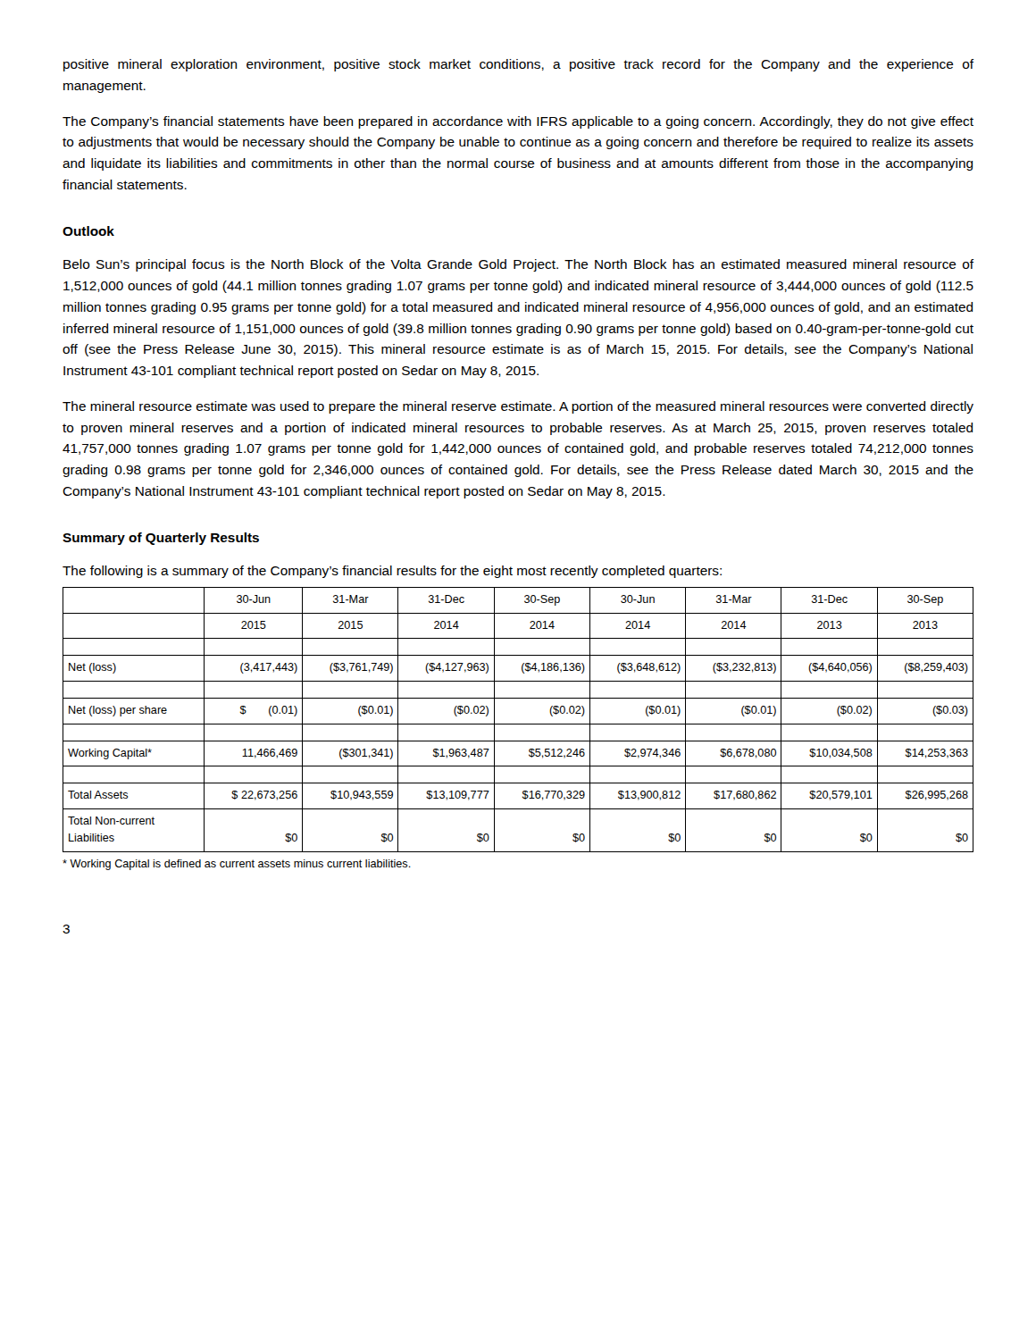positive mineral exploration environment, positive stock market conditions, a positive track record for the Company and the experience of management.
The Company’s financial statements have been prepared in accordance with IFRS applicable to a going concern. Accordingly, they do not give effect to adjustments that would be necessary should the Company be unable to continue as a going concern and therefore be required to realize its assets and liquidate its liabilities and commitments in other than the normal course of business and at amounts different from those in the accompanying financial statements.
Outlook
Belo Sun’s principal focus is the North Block of the Volta Grande Gold Project. The North Block has an estimated measured mineral resource of 1,512,000 ounces of gold (44.1 million tonnes grading 1.07 grams per tonne gold) and indicated mineral resource of 3,444,000 ounces of gold (112.5 million tonnes grading 0.95 grams per tonne gold) for a total measured and indicated mineral resource of 4,956,000 ounces of gold, and an estimated inferred mineral resource of 1,151,000 ounces of gold (39.8 million tonnes grading 0.90 grams per tonne gold) based on 0.40-gram-per-tonne-gold cut off (see the Press Release June 30, 2015). This mineral resource estimate is as of March 15, 2015. For details, see the Company’s National Instrument 43-101 compliant technical report posted on Sedar on May 8, 2015.
The mineral resource estimate was used to prepare the mineral reserve estimate. A portion of the measured mineral resources were converted directly to proven mineral reserves and a portion of indicated mineral resources to probable reserves. As at March 25, 2015, proven reserves totaled 41,757,000 tonnes grading 1.07 grams per tonne gold for 1,442,000 ounces of contained gold, and probable reserves totaled 74,212,000 tonnes grading 0.98 grams per tonne gold for 2,346,000 ounces of contained gold. For details, see the Press Release dated March 30, 2015 and the Company’s National Instrument 43-101 compliant technical report posted on Sedar on May 8, 2015.
Summary of Quarterly Results
The following is a summary of the Company’s financial results for the eight most recently completed quarters:
| | 30-Jun | 31-Mar | 31-Dec | 30-Sep | 30-Jun | 31-Mar | 31-Dec | 30-Sep |
| --- | --- | --- | --- | --- | --- | --- | --- | --- |
| | 2015 | 2015 | 2014 | 2014 | 2014 | 2014 | 2013 | 2013 |
| Net (loss) | (3,417,443) | ($3,761,749) | ($4,127,963) | ($4,186,136) | ($3,648,612) | ($3,232,813) | ($4,640,056) | ($8,259,403) |
| Net (loss) per share | $ (0.01) | ($0.01) | ($0.02) | ($0.02) | ($0.01) | ($0.01) | ($0.02) | ($0.03) |
| Working Capital* | 11,466,469 | ($301,341) | $1,963,487 | $5,512,246 | $2,974,346 | $6,678,080 | $10,034,508 | $14,253,363 |
| Total Assets | $ 22,673,256 | $10,943,559 | $13,109,777 | $16,770,329 | $13,900,812 | $17,680,862 | $20,579,101 | $26,995,268 |
| Total Non-current Liabilities | $0 | $0 | $0 | $0 | $0 | $0 | $0 | $0 |
* Working Capital is defined as current assets minus current liabilities.
3